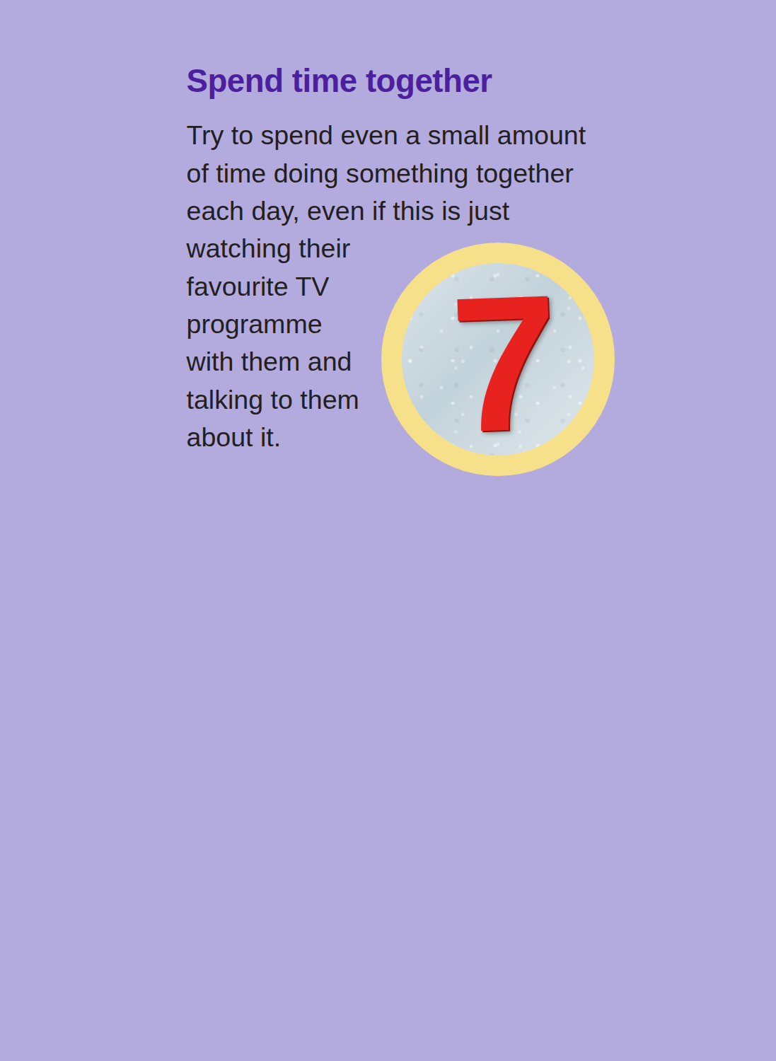Spend time together
Try to spend even a small amount of time doing something together each day, even if this is just 7 watching their favourite TV programme with them and talking to them about it.